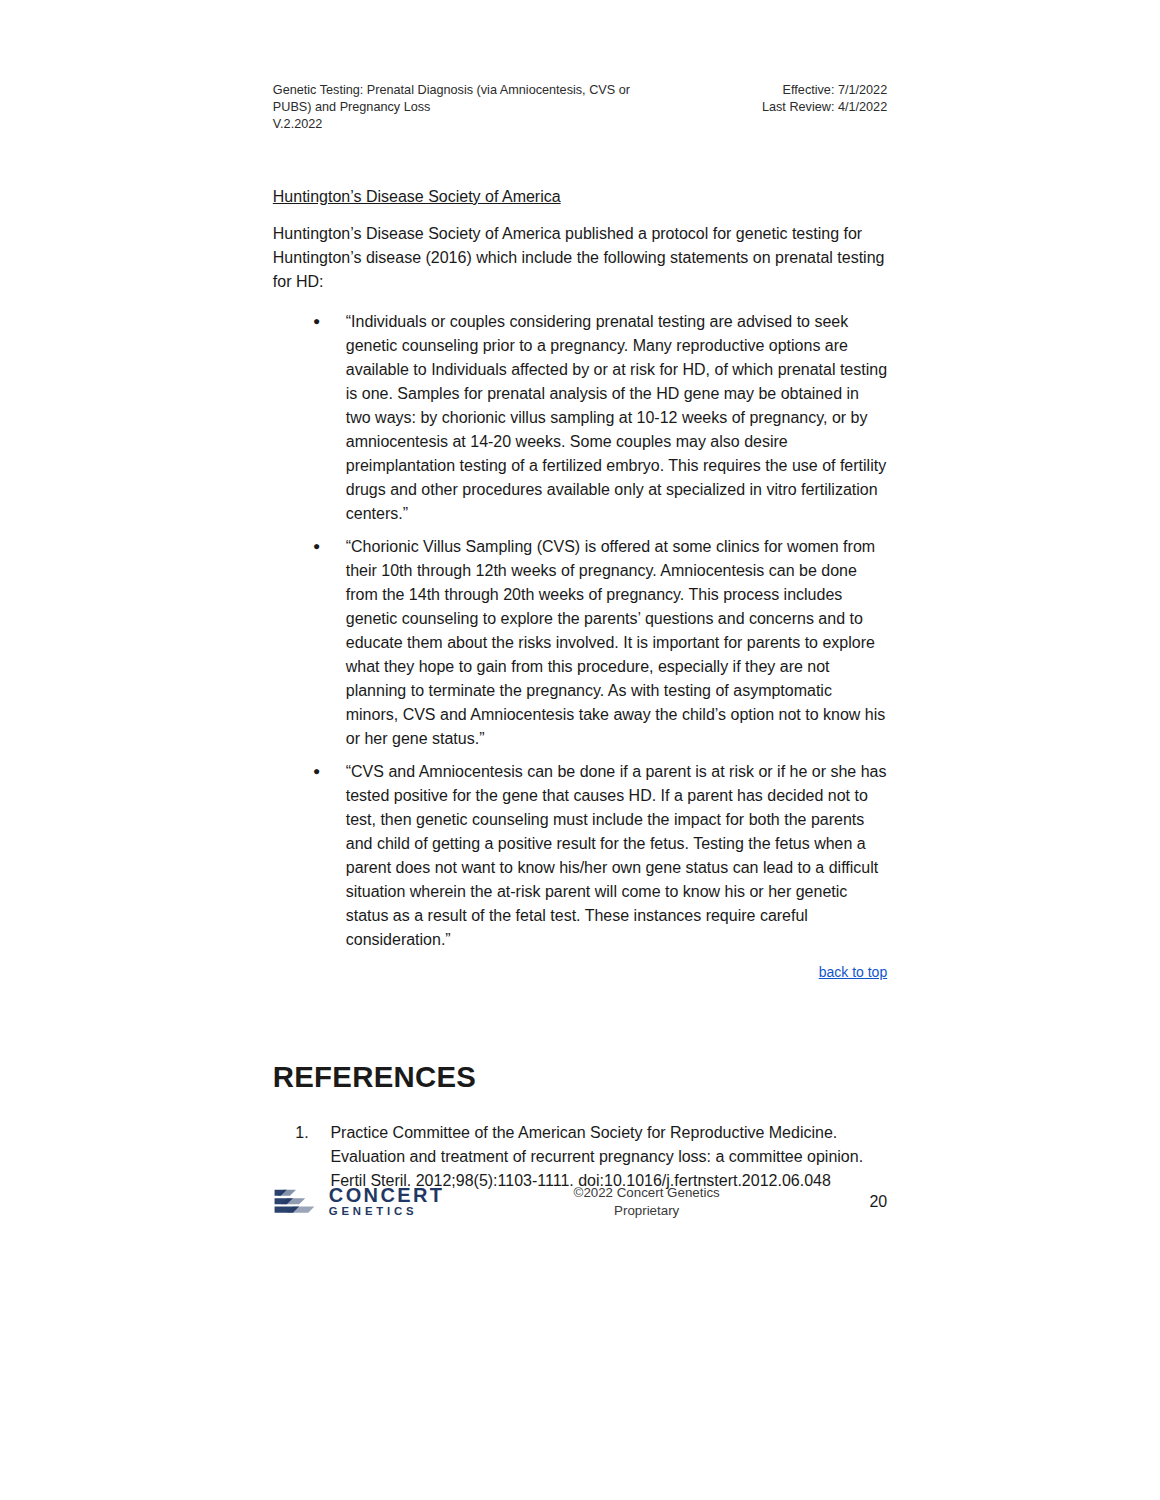Genetic Testing: Prenatal Diagnosis (via Amniocentesis, CVS or PUBS) and Pregnancy Loss
V.2.2022
Effective: 7/1/2022
Last Review: 4/1/2022
Huntington’s Disease Society of America
Huntington’s Disease Society of America published a protocol for genetic testing for Huntington’s disease (2016) which include the following statements on prenatal testing for HD:
“Individuals or couples considering prenatal testing are advised to seek genetic counseling prior to a pregnancy. Many reproductive options are available to Individuals affected by or at risk for HD, of which prenatal testing is one. Samples for prenatal analysis of the HD gene may be obtained in two ways: by chorionic villus sampling at 10-12 weeks of pregnancy, or by amniocentesis at 14-20 weeks. Some couples may also desire preimplantation testing of a fertilized embryo. This requires the use of fertility drugs and other procedures available only at specialized in vitro fertilization centers.”
“Chorionic Villus Sampling (CVS) is offered at some clinics for women from their 10th through 12th weeks of pregnancy. Amniocentesis can be done from the 14th through 20th weeks of pregnancy. This process includes genetic counseling to explore the parents’ questions and concerns and to educate them about the risks involved. It is important for parents to explore what they hope to gain from this procedure, especially if they are not planning to terminate the pregnancy. As with testing of asymptomatic minors, CVS and Amniocentesis take away the child’s option not to know his or her gene status.”
“CVS and Amniocentesis can be done if a parent is at risk or if he or she has tested positive for the gene that causes HD. If a parent has decided not to test, then genetic counseling must include the impact for both the parents and child of getting a positive result for the fetus. Testing the fetus when a parent does not want to know his/her own gene status can lead to a difficult situation wherein the at-risk parent will come to know his or her genetic status as a result of the fetal test. These instances require careful consideration.”
back to top
REFERENCES
Practice Committee of the American Society for Reproductive Medicine. Evaluation and treatment of recurrent pregnancy loss: a committee opinion. Fertil Steril. 2012;98(5):1103-1111. doi:10.1016/j.fertnstert.2012.06.048
CONCERT
GENETICS
©2022 Concert Genetics
Proprietary
20